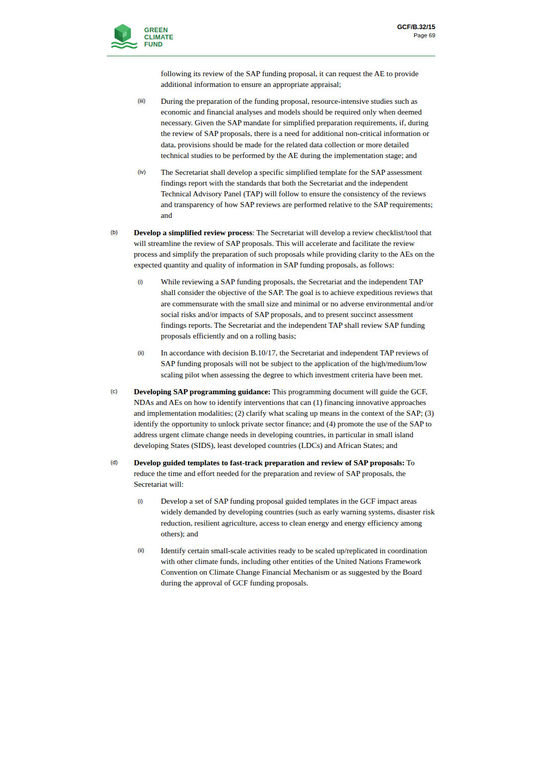GREEN
CLIMATE
FUND
GCF/B.32/15
Page 69
following its review of the SAP funding proposal, it can request the AE to provide additional information to ensure an appropriate appraisal;
(iii)
During the preparation of the funding proposal, resource-intensive studies such as economic and financial analyses and models should be required only when deemed necessary. Given the SAP mandate for simplified preparation requirements, if, during the review of SAP proposals, there is a need for additional non-critical information or data, provisions should be made for the related data collection or more detailed technical studies to be performed by the AE during the implementation stage; and
(iv)
The Secretariat shall develop a specific simplified template for the SAP assessment findings report with the standards that both the Secretariat and the independent Technical Advisory Panel (TAP) will follow to ensure the consistency of the reviews and transparency of how SAP reviews are performed relative to the SAP requirements; and
(b)
Develop a simplified review process: The Secretariat will develop a review checklist/tool that will streamline the review of SAP proposals. This will accelerate and facilitate the review process and simplify the preparation of such proposals while providing clarity to the AEs on the expected quantity and quality of information in SAP funding proposals, as follows:
(i)
While reviewing a SAP funding proposals, the Secretariat and the independent TAP shall consider the objective of the SAP. The goal is to achieve expeditious reviews that are commensurate with the small size and minimal or no adverse environmental and/or social risks and/or impacts of SAP proposals, and to present succinct assessment findings reports. The Secretariat and the independent TAP shall review SAP funding proposals efficiently and on a rolling basis;
(ii)
In accordance with decision B.10/17, the Secretariat and independent TAP reviews of SAP funding proposals will not be subject to the application of the high/medium/low scaling pilot when assessing the degree to which investment criteria have been met.
(c)
Developing SAP programming guidance: This programming document will guide the GCF, NDAs and AEs on how to identify interventions that can (1) financing innovative approaches and implementation modalities; (2) clarify what scaling up means in the context of the SAP; (3) identify the opportunity to unlock private sector finance; and (4) promote the use of the SAP to address urgent climate change needs in developing countries, in particular in small island developing States (SIDS), least developed countries (LDCs) and African States; and
(d)
Develop guided templates to fast-track preparation and review of SAP proposals: To reduce the time and effort needed for the preparation and review of SAP proposals, the Secretariat will:
(i)
Develop a set of SAP funding proposal guided templates in the GCF impact areas widely demanded by developing countries (such as early warning systems, disaster risk reduction, resilient agriculture, access to clean energy and energy efficiency among others); and
(ii)
Identify certain small-scale activities ready to be scaled up/replicated in coordination with other climate funds, including other entities of the United Nations Framework Convention on Climate Change Financial Mechanism or as suggested by the Board during the approval of GCF funding proposals.